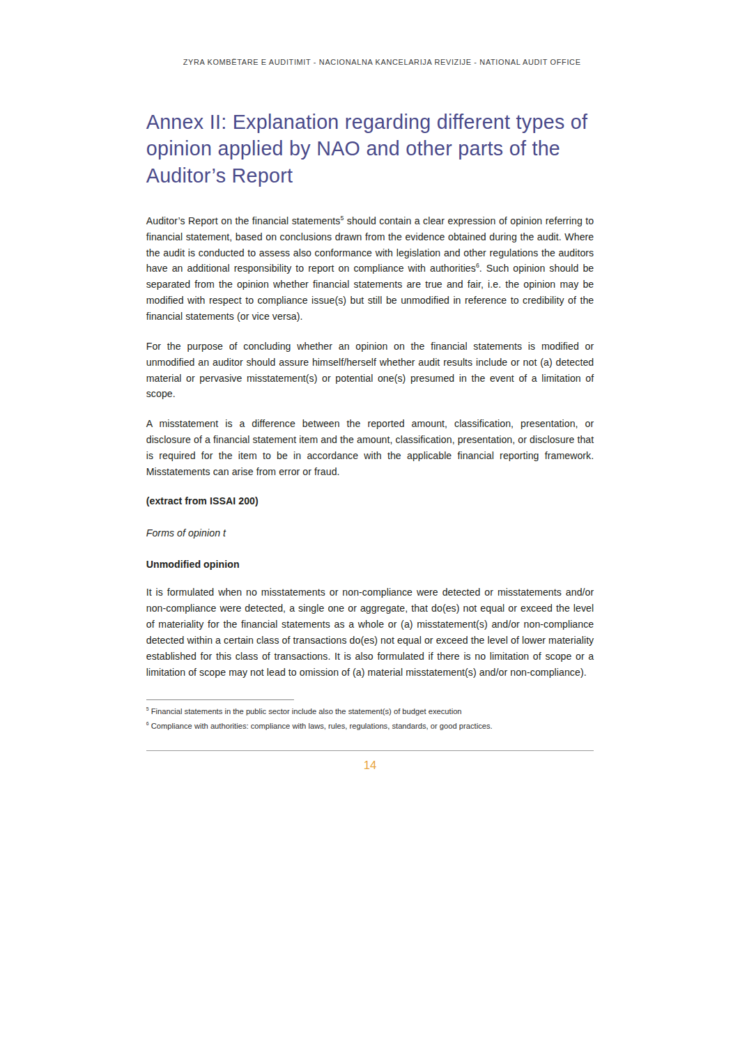ZYRA KOMBËTARE E AUDITIMIT - NACIONALNA KANCELARIJA REVIZIJE - NATIONAL AUDIT OFFICE
Annex II: Explanation regarding different types of opinion applied by NAO and other parts of the Auditor’s Report
Auditor’s Report on the financial statements5 should contain a clear expression of opinion referring to financial statement, based on conclusions drawn from the evidence obtained during the audit. Where the audit is conducted to assess also conformance with legislation and other regulations the auditors have an additional responsibility to report on compliance with authorities6. Such opinion should be separated from the opinion whether financial statements are true and fair, i.e. the opinion may be modified with respect to compliance issue(s) but still be unmodified in reference to credibility of the financial statements (or vice versa).
For the purpose of concluding whether an opinion on the financial statements is modified or unmodified an auditor should assure himself/herself whether audit results include or not (a) detected material or pervasive misstatement(s) or potential one(s) presumed in the event of a limitation of scope.
A misstatement is a difference between the reported amount, classification, presentation, or disclosure of a financial statement item and the amount, classification, presentation, or disclosure that is required for the item to be in accordance with the applicable financial reporting framework. Misstatements can arise from error or fraud.
(extract from ISSAI 200)
Forms of opinion t
Unmodified opinion
It is formulated when no misstatements or non-compliance were detected or misstatements and/or non-compliance were detected, a single one or aggregate, that do(es) not equal or exceed the level of materiality for the financial statements as a whole or (a) misstatement(s) and/or non-compliance detected within a certain class of transactions do(es) not equal or exceed the level of lower materiality established for this class of transactions. It is also formulated if there is no limitation of scope or a limitation of scope may not lead to omission of (a) material misstatement(s) and/or non-compliance).
5 Financial statements in the public sector include also the statement(s) of budget execution
6 Compliance with authorities: compliance with laws, rules, regulations, standards, or good practices.
14